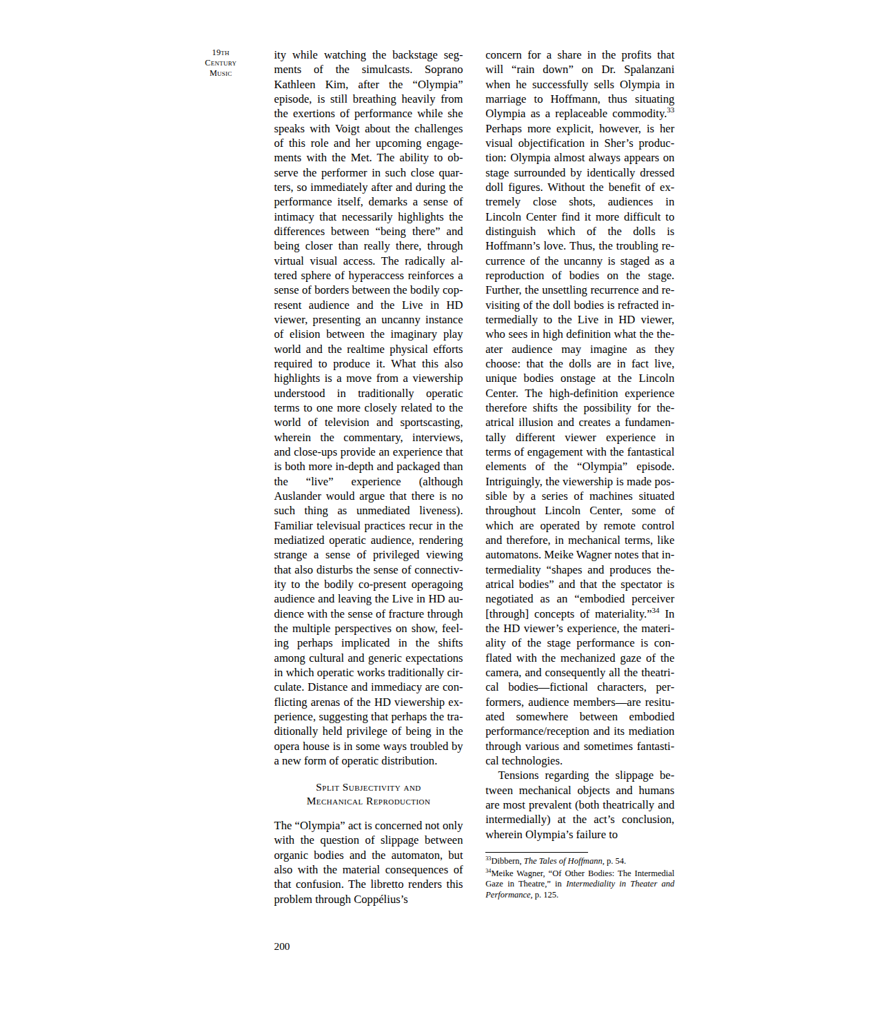19th Century Music
ity while watching the backstage segments of the simulcasts. Soprano Kathleen Kim, after the “Olympia” episode, is still breathing heavily from the exertions of performance while she speaks with Voigt about the challenges of this role and her upcoming engagements with the Met. The ability to observe the performer in such close quarters, so immediately after and during the performance itself, demarks a sense of intimacy that necessarily highlights the differences between “being there” and being closer than really there, through virtual visual access. The radically altered sphere of hyperaccess reinforces a sense of borders between the bodily copresent audience and the Live in HD viewer, presenting an uncanny instance of elision between the imaginary play world and the realtime physical efforts required to produce it. What this also highlights is a move from a viewership understood in traditionally operatic terms to one more closely related to the world of television and sportscasting, wherein the commentary, interviews, and close-ups provide an experience that is both more in-depth and packaged than the “live” experience (although Auslander would argue that there is no such thing as unmediated liveness). Familiar televisual practices recur in the mediatized operatic audience, rendering strange a sense of privileged viewing that also disturbs the sense of connectivity to the bodily co-present operagoing audience and leaving the Live in HD audience with the sense of fracture through the multiple perspectives on show, feeling perhaps implicated in the shifts among cultural and generic expectations in which operatic works traditionally circulate. Distance and immediacy are conflicting arenas of the HD viewership experience, suggesting that perhaps the traditionally held privilege of being in the opera house is in some ways troubled by a new form of operatic distribution.
Split Subjectivity and Mechanical Reproduction
The “Olympia” act is concerned not only with the question of slippage between organic bodies and the automaton, but also with the material consequences of that confusion. The libretto renders this problem through Coppélius’s
concern for a share in the profits that will “rain down” on Dr. Spalanzani when he successfully sells Olympia in marriage to Hoffmann, thus situating Olympia as a replaceable commodity.33 Perhaps more explicit, however, is her visual objectification in Sher’s production: Olympia almost always appears on stage surrounded by identically dressed doll figures. Without the benefit of extremely close shots, audiences in Lincoln Center find it more difficult to distinguish which of the dolls is Hoffmann’s love. Thus, the troubling recurrence of the uncanny is staged as a reproduction of bodies on the stage. Further, the unsettling recurrence and revisiting of the doll bodies is refracted intermedially to the Live in HD viewer, who sees in high definition what the theater audience may imagine as they choose: that the dolls are in fact live, unique bodies onstage at the Lincoln Center. The high-definition experience therefore shifts the possibility for theatrical illusion and creates a fundamentally different viewer experience in terms of engagement with the fantastical elements of the “Olympia” episode. Intriguingly, the viewership is made possible by a series of machines situated throughout Lincoln Center, some of which are operated by remote control and therefore, in mechanical terms, like automatons. Meike Wagner notes that intermediality “shapes and produces theatrical bodies” and that the spectator is negotiated as an “embodied perceiver [through] concepts of materiality.”34 In the HD viewer’s experience, the materiality of the stage performance is conflated with the mechanized gaze of the camera, and consequently all the theatrical bodies—fictional characters, performers, audience members—are resituated somewhere between embodied performance/reception and its mediation through various and sometimes fantastical technologies.
Tensions regarding the slippage between mechanical objects and humans are most prevalent (both theatrically and intermedially) at the act’s conclusion, wherein Olympia’s failure to
33Dibbern, The Tales of Hoffmann, p. 54.
34Meike Wagner, “Of Other Bodies: The Intermedial Gaze in Theatre,” in Intermediality in Theater and Performance, p. 125.
200